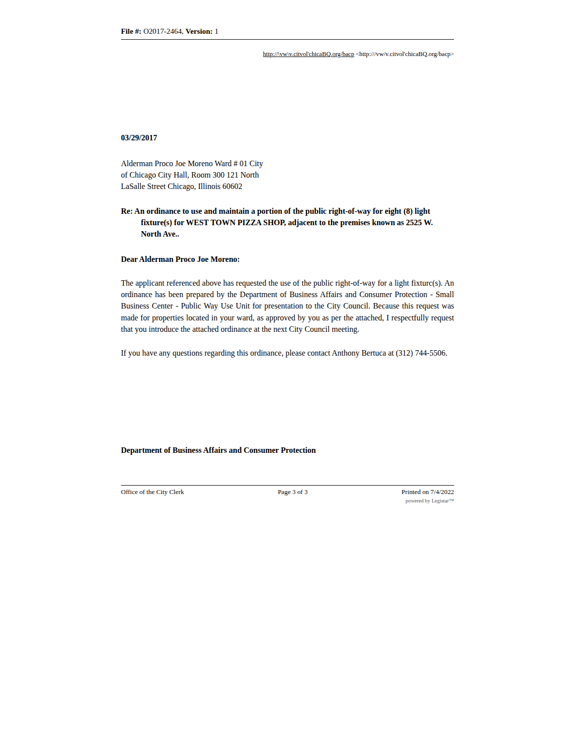File #: O2017-2464, Version: 1
http://\vw\v.citvol'chicaBQ.org/bacp <http:///vw/v.citvol'chicaBQ.org/bacp>
03/29/2017
Alderman Proco Joe Moreno Ward # 01 City
of Chicago City Hall, Room 300 121 North
LaSalle Street Chicago, Illinois 60602
Re: An ordinance to use and maintain a portion of the public right-of-way for eight (8) light fixture(s) for WEST TOWN PIZZA SHOP, adjacent to the premises known as 2525 W. North Ave..
Dear Alderman Proco Joe Moreno:
The applicant referenced above has requested the use of the public right-of-way for a light fixturc(s). An ordinance has been prepared by the Department of Business Affairs and Consumer Protection - Small Business Center - Public Way Use Unit for presentation to the City Council. Because this request was made for properties located in your ward, as approved by you as per the attached, I respectfully request that you introduce the attached ordinance at the next City Council meeting.
If you have any questions regarding this ordinance, please contact Anthony Bertuca at (312) 744-5506.
Department of Business Affairs and Consumer Protection
Office of the City Clerk
Page 3 of 3
Printed on 7/4/2022
powered by Legistar™